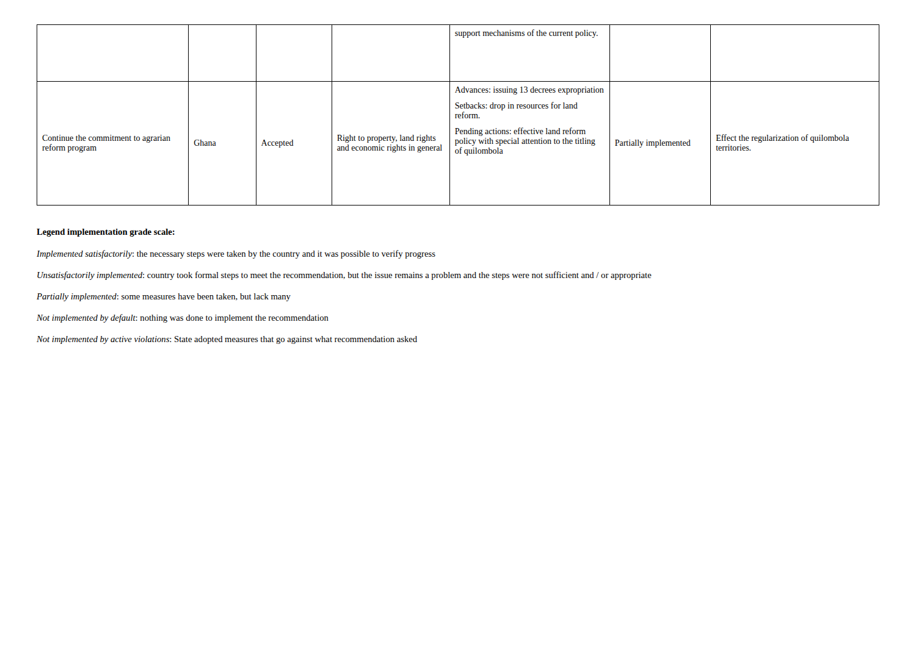| | | | | support mechanisms of the current policy. | | |
| Continue the commitment to agrarian reform program | Ghana | Accepted | Right to property, land rights and economic rights in general | Advances: issuing 13 decrees expropriation Setbacks: drop in resources for land reform. Pending actions: effective land reform policy with special attention to the titling of quilombola | Partially implemented | Effect the regularization of quilombola territories. |
Legend implementation grade scale:
Implemented satisfactorily: the necessary steps were taken by the country and it was possible to verify progress
Unsatisfactorily implemented: country took formal steps to meet the recommendation, but the issue remains a problem and the steps were not sufficient and / or appropriate
Partially implemented: some measures have been taken, but lack many
Not implemented by default: nothing was done to implement the recommendation
Not implemented by active violations: State adopted measures that go against what recommendation asked